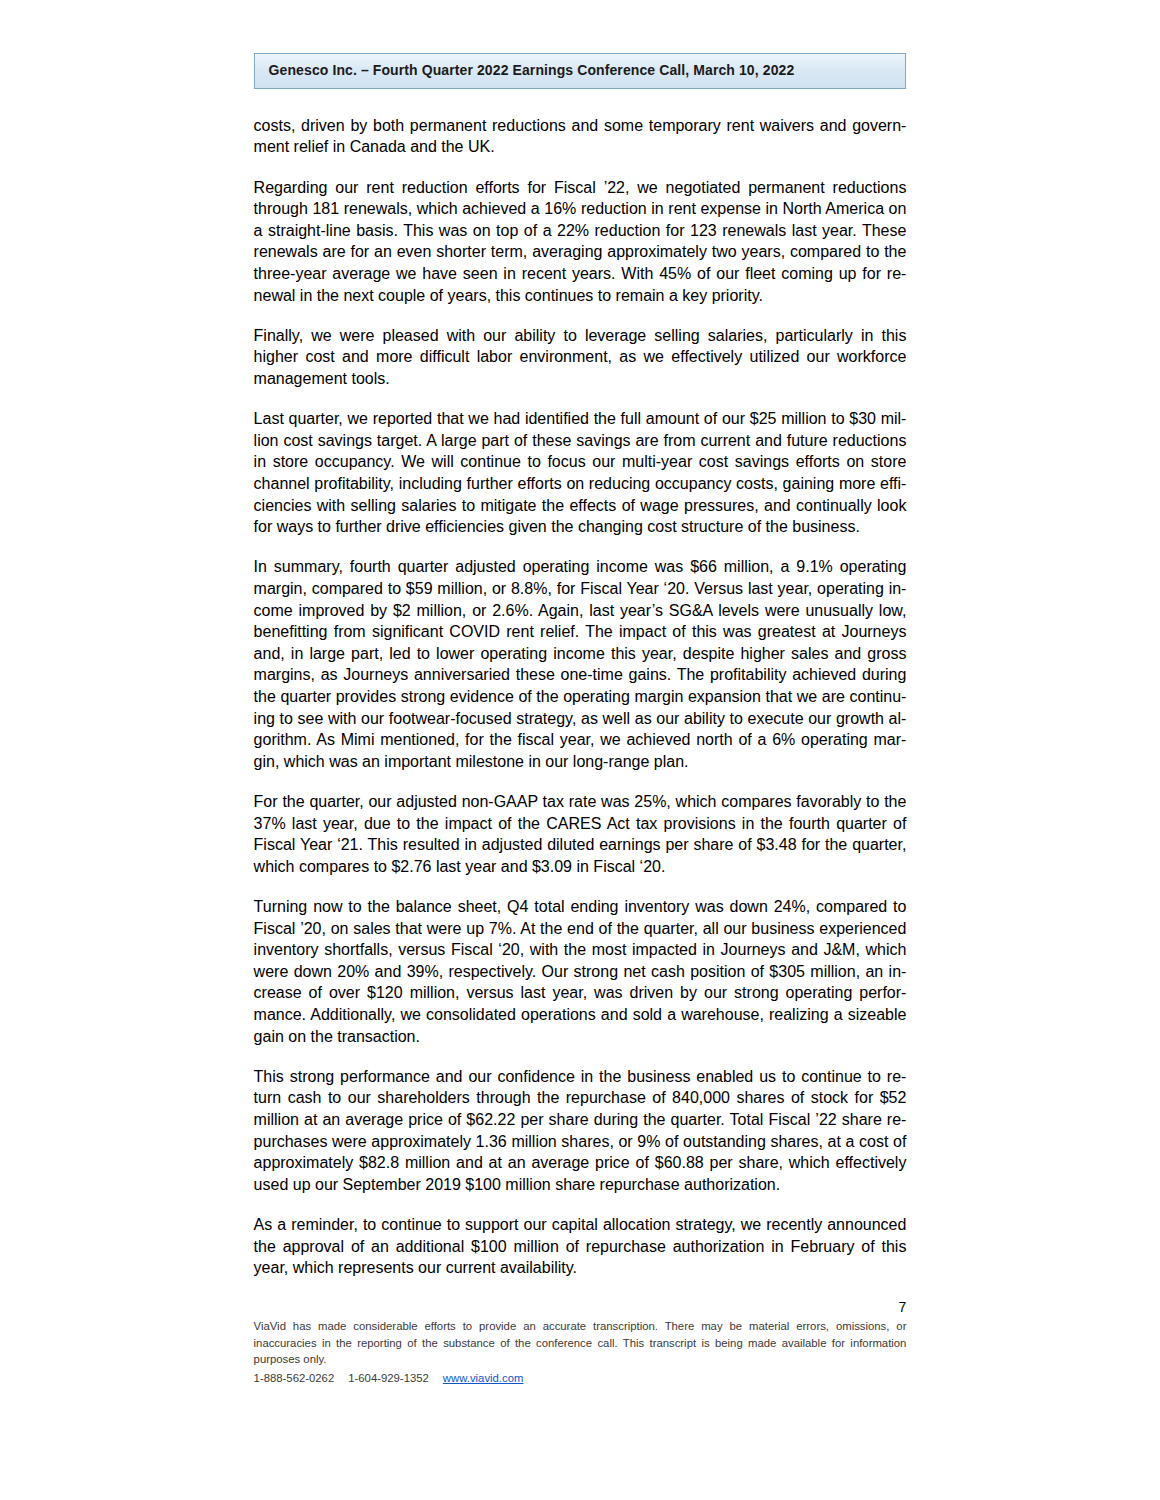Genesco Inc. – Fourth Quarter 2022 Earnings Conference Call, March 10, 2022
costs, driven by both permanent reductions and some temporary rent waivers and government relief in Canada and the UK.
Regarding our rent reduction efforts for Fiscal ’22, we negotiated permanent reductions through 181 renewals, which achieved a 16% reduction in rent expense in North America on a straight-line basis. This was on top of a 22% reduction for 123 renewals last year. These renewals are for an even shorter term, averaging approximately two years, compared to the three-year average we have seen in recent years. With 45% of our fleet coming up for renewal in the next couple of years, this continues to remain a key priority.
Finally, we were pleased with our ability to leverage selling salaries, particularly in this higher cost and more difficult labor environment, as we effectively utilized our workforce management tools.
Last quarter, we reported that we had identified the full amount of our $25 million to $30 million cost savings target. A large part of these savings are from current and future reductions in store occupancy. We will continue to focus our multi-year cost savings efforts on store channel profitability, including further efforts on reducing occupancy costs, gaining more efficiencies with selling salaries to mitigate the effects of wage pressures, and continually look for ways to further drive efficiencies given the changing cost structure of the business.
In summary, fourth quarter adjusted operating income was $66 million, a 9.1% operating margin, compared to $59 million, or 8.8%, for Fiscal Year ‘20. Versus last year, operating income improved by $2 million, or 2.6%. Again, last year’s SG&A levels were unusually low, benefitting from significant COVID rent relief. The impact of this was greatest at Journeys and, in large part, led to lower operating income this year, despite higher sales and gross margins, as Journeys anniversaried these one-time gains. The profitability achieved during the quarter provides strong evidence of the operating margin expansion that we are continuing to see with our footwear-focused strategy, as well as our ability to execute our growth algorithm. As Mimi mentioned, for the fiscal year, we achieved north of a 6% operating margin, which was an important milestone in our long-range plan.
For the quarter, our adjusted non-GAAP tax rate was 25%, which compares favorably to the 37% last year, due to the impact of the CARES Act tax provisions in the fourth quarter of Fiscal Year ‘21. This resulted in adjusted diluted earnings per share of $3.48 for the quarter, which compares to $2.76 last year and $3.09 in Fiscal ‘20.
Turning now to the balance sheet, Q4 total ending inventory was down 24%, compared to Fiscal ’20, on sales that were up 7%. At the end of the quarter, all our business experienced inventory shortfalls, versus Fiscal ‘20, with the most impacted in Journeys and J&M, which were down 20% and 39%, respectively. Our strong net cash position of $305 million, an increase of over $120 million, versus last year, was driven by our strong operating performance. Additionally, we consolidated operations and sold a warehouse, realizing a sizeable gain on the transaction.
This strong performance and our confidence in the business enabled us to continue to return cash to our shareholders through the repurchase of 840,000 shares of stock for $52 million at an average price of $62.22 per share during the quarter. Total Fiscal ’22 share repurchases were approximately 1.36 million shares, or 9% of outstanding shares, at a cost of approximately $82.8 million and at an average price of $60.88 per share, which effectively used up our September 2019 $100 million share repurchase authorization.
As a reminder, to continue to support our capital allocation strategy, we recently announced the approval of an additional $100 million of repurchase authorization in February of this year, which represents our current availability.
7
ViaVid has made considerable efforts to provide an accurate transcription. There may be material errors, omissions, or inaccuracies in the reporting of the substance of the conference call. This transcript is being made available for information purposes only.
1-888-562-02621-604-929-1352 www.viavid.com